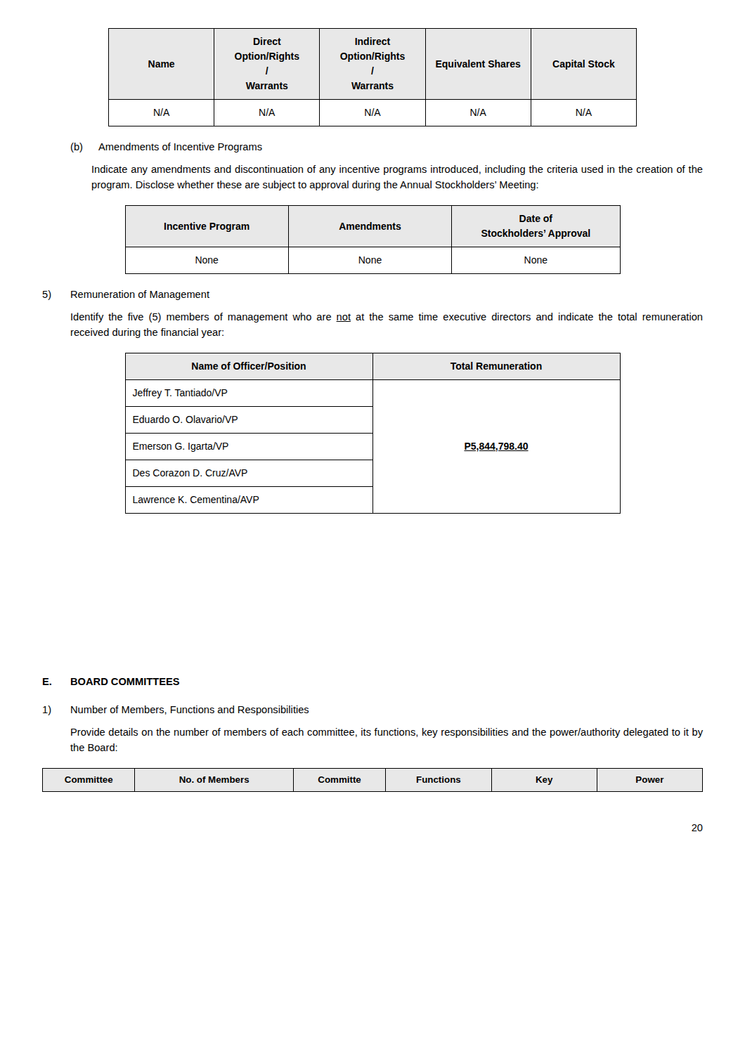| Name | Direct Option/Rights / Warrants | Indirect Option/Rights / Warrants | Equivalent Shares | Capital Stock |
| --- | --- | --- | --- | --- |
| N/A | N/A | N/A | N/A | N/A |
(b)
Amendments of Incentive Programs
Indicate any amendments and discontinuation of any incentive programs introduced, including the criteria used in the creation of the program. Disclose whether these are subject to approval during the Annual Stockholders’ Meeting:
| Incentive Program | Amendments | Date of Stockholders’ Approval |
| --- | --- | --- |
| None | None | None |
5)
Remuneration of Management
Identify the five (5) members of management who are not at the same time executive directors and indicate the total remuneration received during the financial year:
| Name of Officer/Position | Total Remuneration |
| --- | --- |
| Jeffrey T. Tantiado/VP | P5,844,798.40 |
| Eduardo O. Olavario/VP |
| Emerson G. Igarta/VP |
| Des Corazon D. Cruz/AVP |
| Lawrence K. Cementina/AVP |
E.
BOARD COMMITTEES
1)
Number of Members, Functions and Responsibilities
Provide details on the number of members of each committee, its functions, key responsibilities and the power/authority delegated to it by the Board:
| Committee | No. of Members | Committe | Functions | Key | Power |
| --- | --- | --- | --- | --- | --- |
20